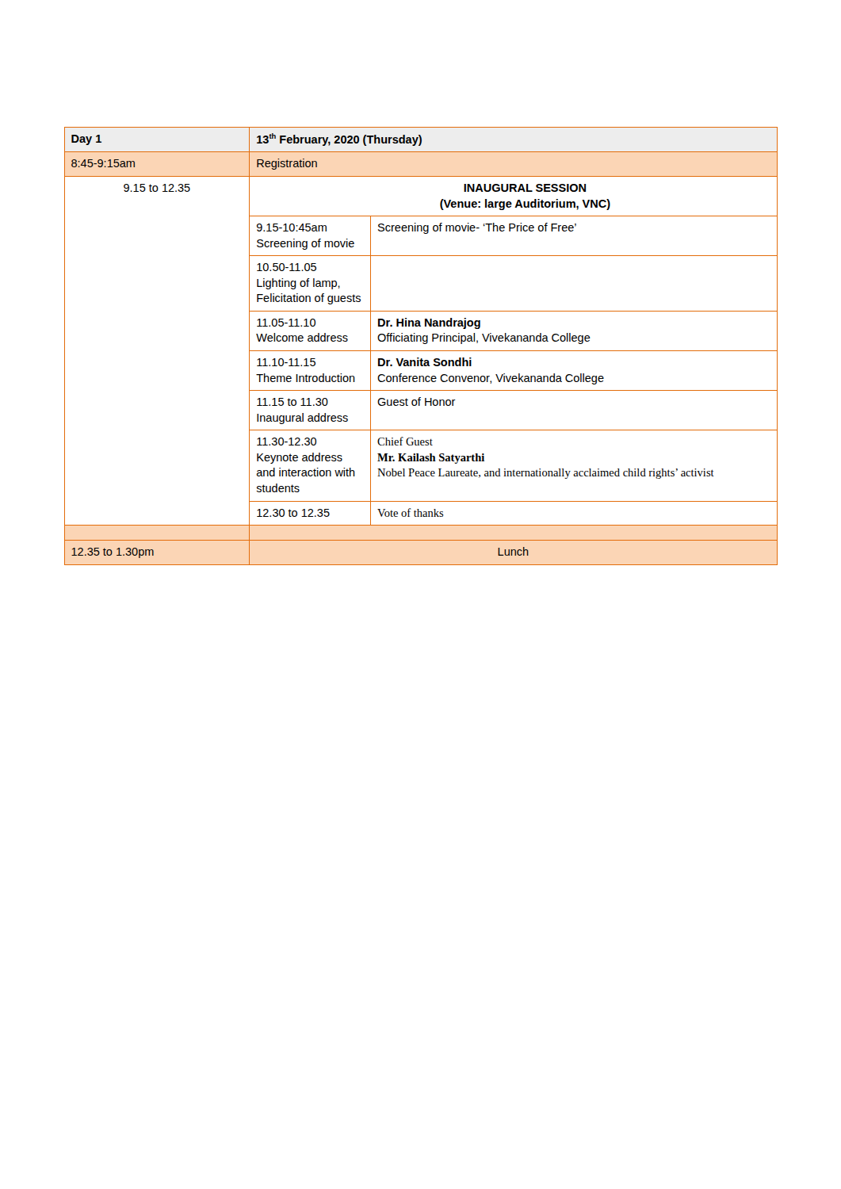| Day 1 | 13 th February, 2020 (Thursday) |
| 8:45-9:15am | Registration |
| 9.15 to 12.35 | INAUGURAL SESSION (Venue: large Auditorium, VNC) |
| 9.15-10:45am Screening of movie | Screening of movie- ‘The Price of Free’ |
| 10.50-11.05 Lighting of lamp, Felicitation of guests | |
| 11.05-11.10 Welcome address | Dr. Hina Nandrajog Officiating Principal, Vivekananda College |
| 11.10-11.15 Theme Introduction | Dr. Vanita Sondhi Conference Convenor, Vivekananda College |
| 11.15 to 11.30 Inaugural address | Guest of Honor |
| 11.30-12.30 Keynote address and interaction with students | Chief Guest Mr. Kailash Satyarthi Nobel Peace Laureate, and internationally acclaimed child rights’ activist |
| 12.30 to 12.35 | Vote of thanks |
| 12.35 to 1.30pm | Lunch |